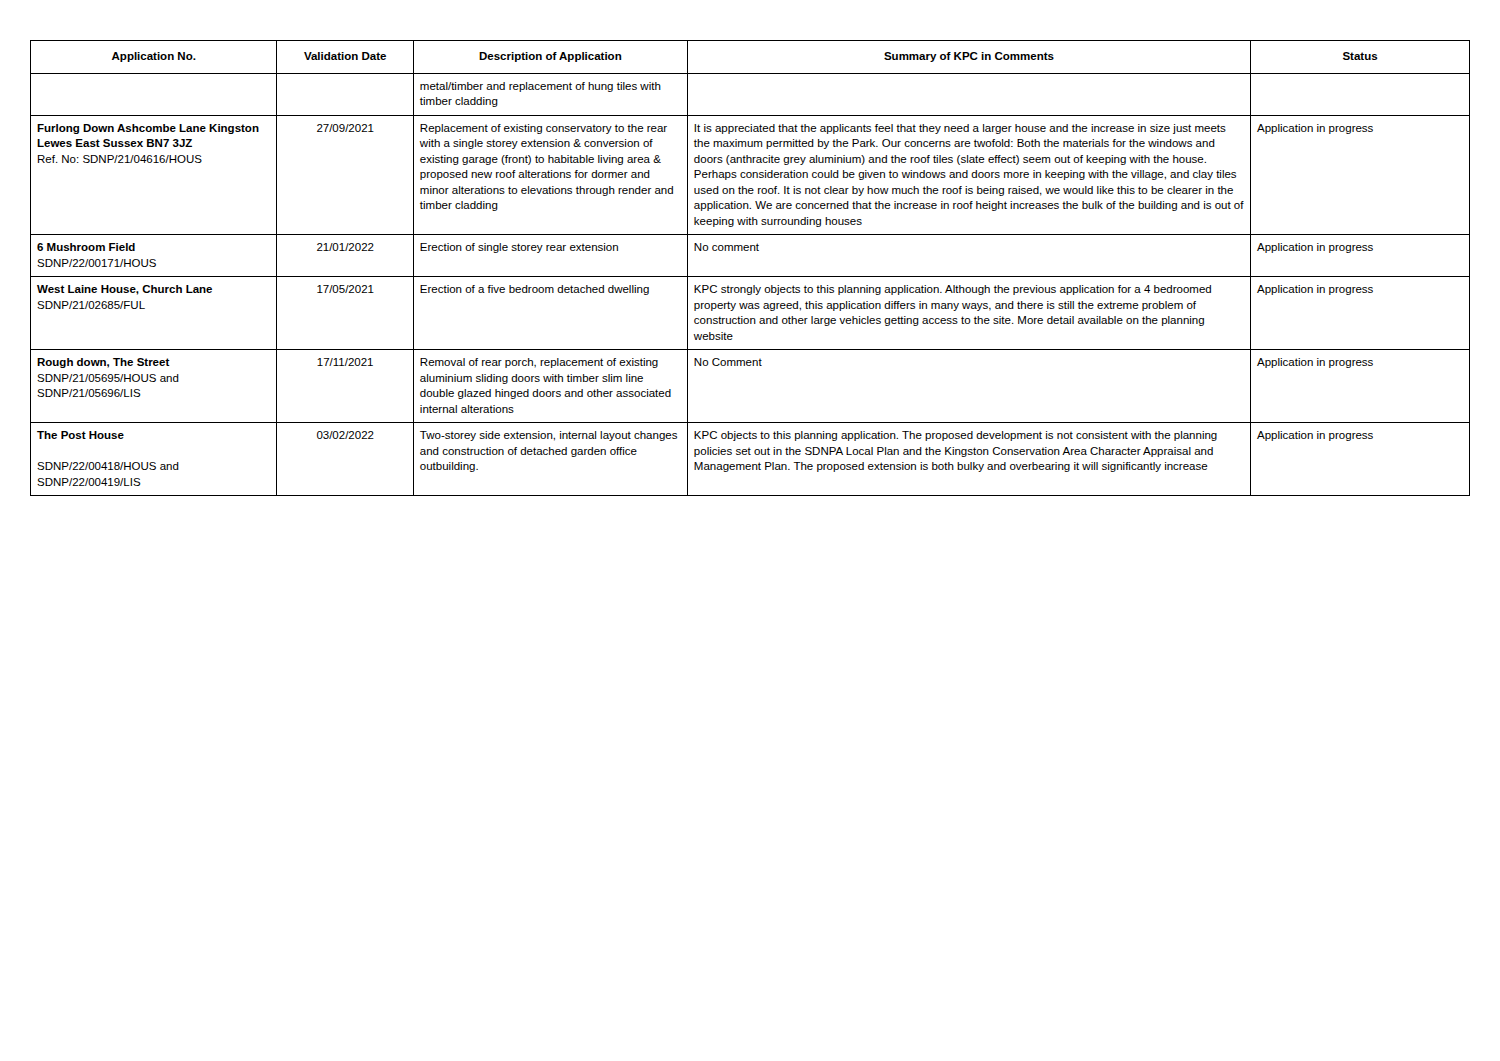| Application No. | Validation Date | Description of Application | Summary of KPC in Comments | Status |
| --- | --- | --- | --- | --- |
| | | metal/timber and replacement of hung tiles with timber cladding | | |
| Furlong Down Ashcombe Lane Kingston Lewes East Sussex BN7 3JZ Ref. No: SDNP/21/04616/HOUS | 27/09/2021 | Replacement of existing conservatory to the rear with a single storey extension & conversion of existing garage (front) to habitable living area & proposed new roof alterations for dormer and minor alterations to elevations through render and timber cladding | It is appreciated that the applicants feel that they need a larger house and the increase in size just meets the maximum permitted by the Park. Our concerns are twofold: Both the materials for the windows and doors (anthracite grey aluminium) and the roof tiles (slate effect) seem out of keeping with the house. Perhaps consideration could be given to windows and doors more in keeping with the village, and clay tiles used on the roof. It is not clear by how much the roof is being raised, we would like this to be clearer in the application. We are concerned that the increase in roof height increases the bulk of the building and is out of keeping with surrounding houses | Application in progress |
| 6 Mushroom Field SDNP/22/00171/HOUS | 21/01/2022 | Erection of single storey rear extension | No comment | Application in progress |
| West Laine House, Church Lane SDNP/21/02685/FUL | 17/05/2021 | Erection of a five bedroom detached dwelling | KPC strongly objects to this planning application. Although the previous application for a 4 bedroomed property was agreed, this application differs in many ways, and there is still the extreme problem of construction and other large vehicles getting access to the site. More detail available on the planning website | Application in progress |
| Rough down, The Street SDNP/21/05695/HOUS and SDNP/21/05696/LIS | 17/11/2021 | Removal of rear porch, replacement of existing aluminium sliding doors with timber slim line double glazed hinged doors and other associated internal alterations | No Comment | Application in progress |
| The Post House SDNP/22/00418/HOUS and SDNP/22/00419/LIS | 03/02/2022 | Two-storey side extension, internal layout changes and construction of detached garden office outbuilding. | KPC objects to this planning application. The proposed development is not consistent with the planning policies set out in the SDNPA Local Plan and the Kingston Conservation Area Character Appraisal and Management Plan. The proposed extension is both bulky and overbearing it will significantly increase | Application in progress |